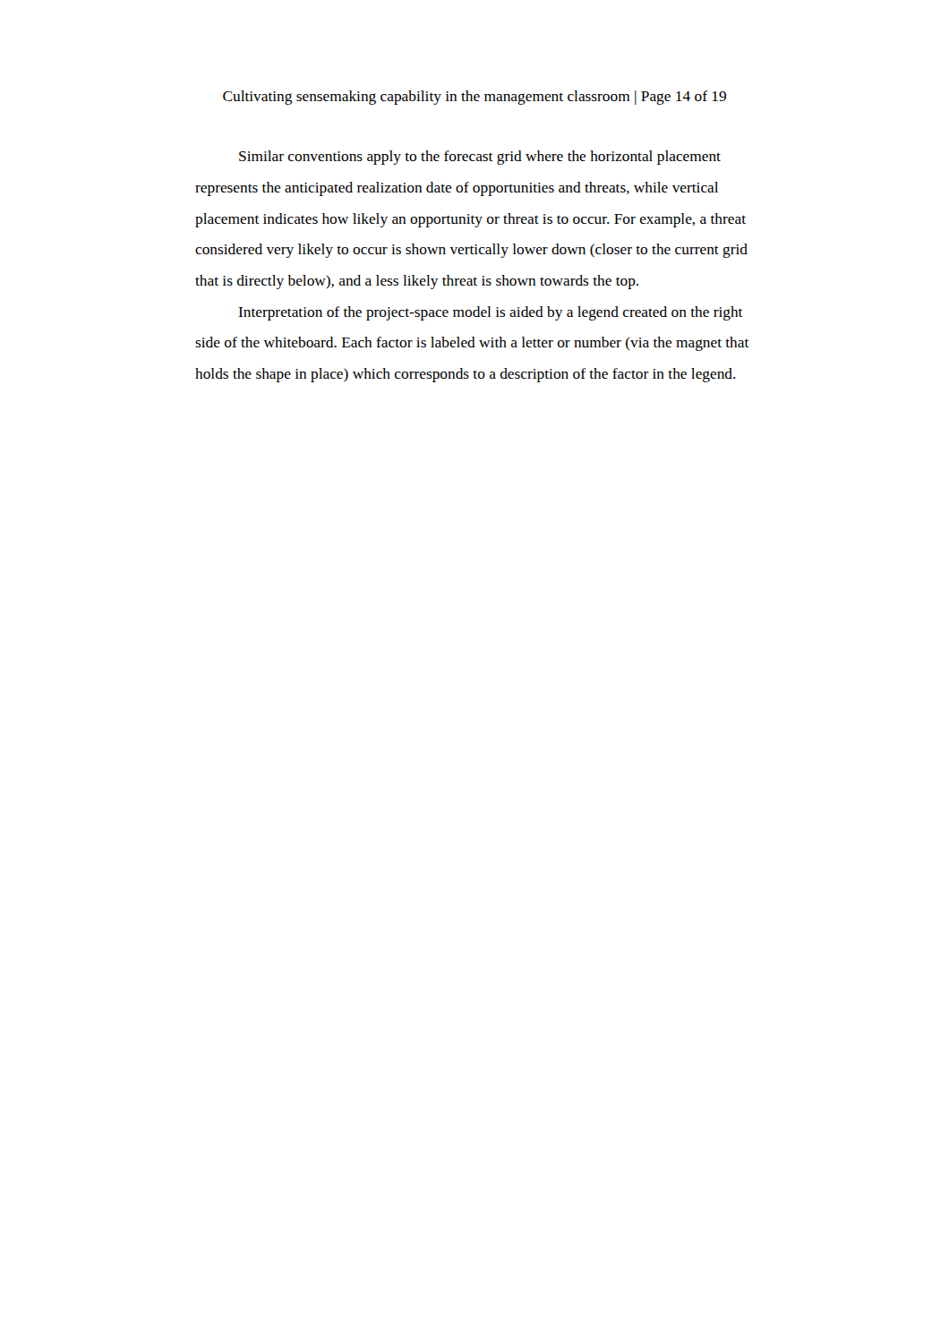Cultivating sensemaking capability in the management classroom | Page 14 of 19
Similar conventions apply to the forecast grid where the horizontal placement represents the anticipated realization date of opportunities and threats, while vertical placement indicates how likely an opportunity or threat is to occur. For example, a threat considered very likely to occur is shown vertically lower down (closer to the current grid that is directly below), and a less likely threat is shown towards the top.
Interpretation of the project-space model is aided by a legend created on the right side of the whiteboard. Each factor is labeled with a letter or number (via the magnet that holds the shape in place) which corresponds to a description of the factor in the legend.